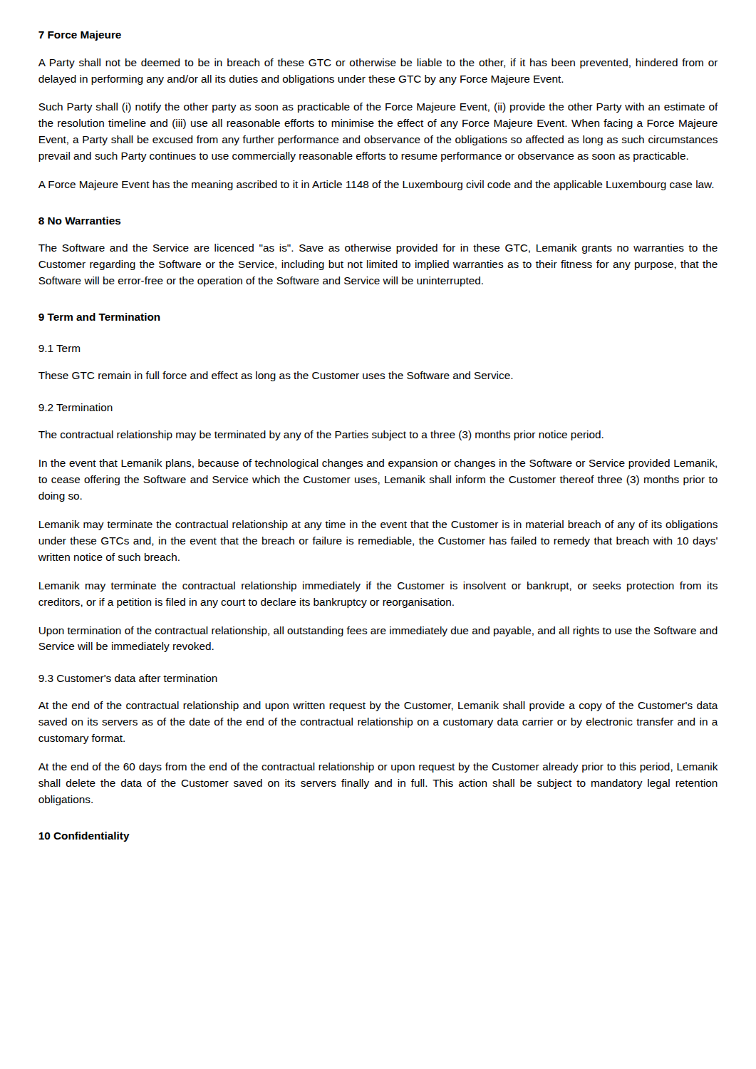7 Force Majeure
A Party shall not be deemed to be in breach of these GTC or otherwise be liable to the other, if it has been prevented, hindered from or delayed in performing any and/or all its duties and obligations under these GTC by any Force Majeure Event.
Such Party shall (i) notify the other party as soon as practicable of the Force Majeure Event, (ii) provide the other Party with an estimate of the resolution timeline and (iii) use all reasonable efforts to minimise the effect of any Force Majeure Event. When facing a Force Majeure Event, a Party shall be excused from any further performance and observance of the obligations so affected as long as such circumstances prevail and such Party continues to use commercially reasonable efforts to resume performance or observance as soon as practicable.
A Force Majeure Event has the meaning ascribed to it in Article 1148 of the Luxembourg civil code and the applicable Luxembourg case law.
8 No Warranties
The Software and the Service are licenced "as is". Save as otherwise provided for in these GTC, Lemanik grants no warranties to the Customer regarding the Software or the Service, including but not limited to implied warranties as to their fitness for any purpose, that the Software will be error-free or the operation of the Software and Service will be uninterrupted.
9 Term and Termination
9.1 Term
These GTC remain in full force and effect as long as the Customer uses the Software and Service.
9.2 Termination
The contractual relationship may be terminated by any of the Parties subject to a three (3) months prior notice period.
In the event that Lemanik plans, because of technological changes and expansion or changes in the Software or Service provided Lemanik, to cease offering the Software and Service which the Customer uses, Lemanik shall inform the Customer thereof three (3) months prior to doing so.
Lemanik may terminate the contractual relationship at any time in the event that the Customer is in material breach of any of its obligations under these GTCs and, in the event that the breach or failure is remediable, the Customer has failed to remedy that breach with 10 days' written notice of such breach.
Lemanik may terminate the contractual relationship immediately if the Customer is insolvent or bankrupt, or seeks protection from its creditors, or if a petition is filed in any court to declare its bankruptcy or reorganisation.
Upon termination of the contractual relationship, all outstanding fees are immediately due and payable, and all rights to use the Software and Service will be immediately revoked.
9.3 Customer's data after termination
At the end of the contractual relationship and upon written request by the Customer, Lemanik shall provide a copy of the Customer's data saved on its servers as of the date of the end of the contractual relationship on a customary data carrier or by electronic transfer and in a customary format.
At the end of the 60 days from the end of the contractual relationship or upon request by the Customer already prior to this period, Lemanik shall delete the data of the Customer saved on its servers finally and in full. This action shall be subject to mandatory legal retention obligations.
10 Confidentiality